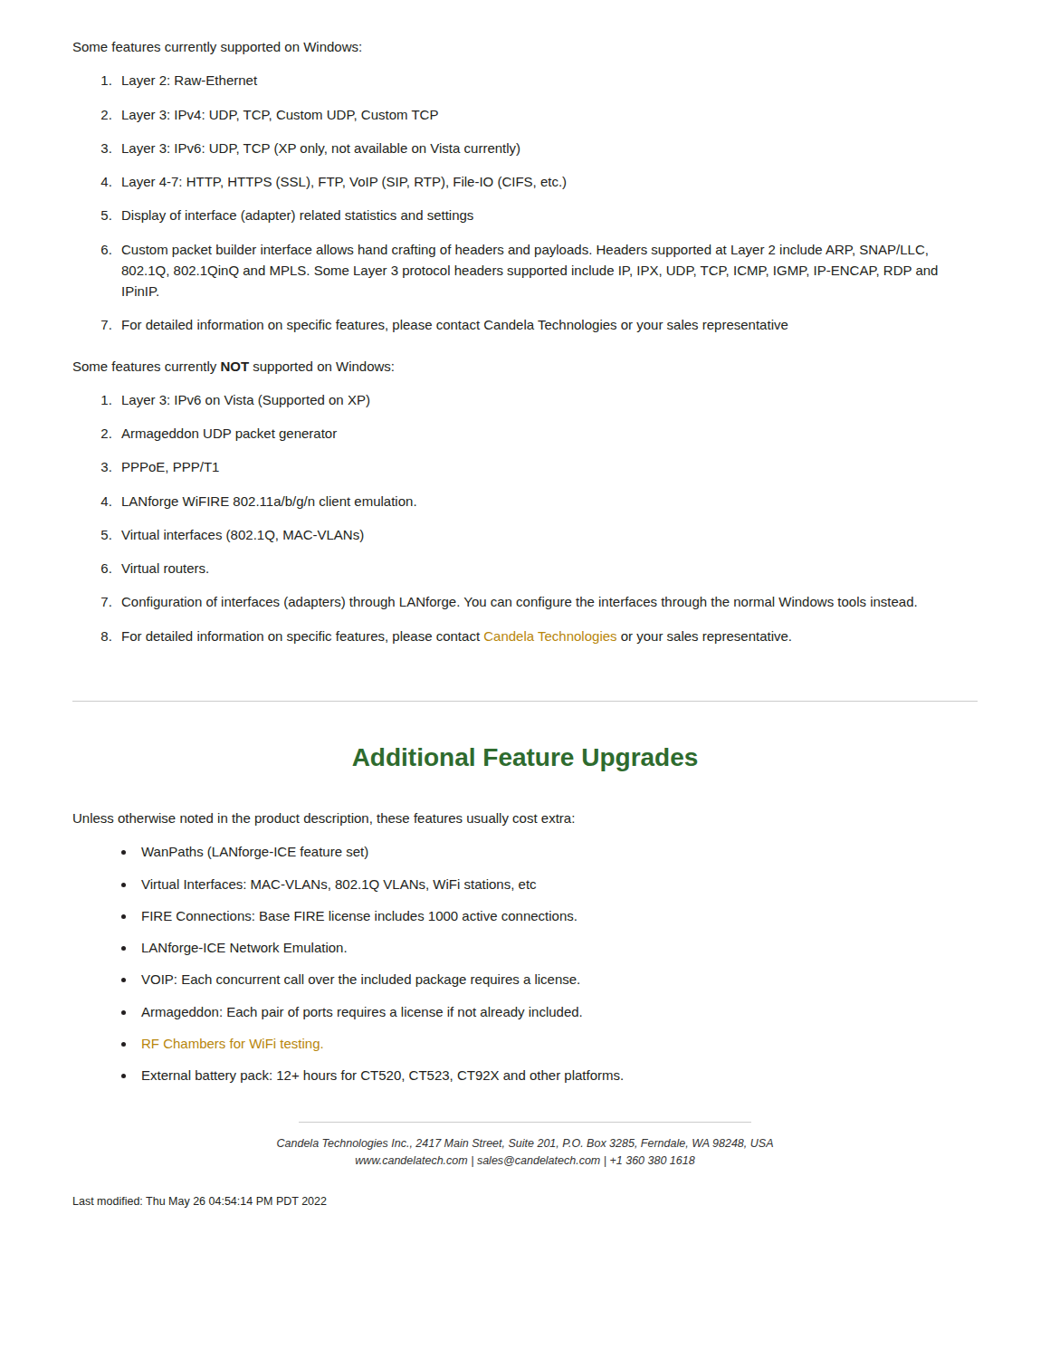Some features currently supported on Windows:
Layer 2: Raw-Ethernet
Layer 3: IPv4: UDP, TCP, Custom UDP, Custom TCP
Layer 3: IPv6: UDP, TCP (XP only, not available on Vista currently)
Layer 4-7: HTTP, HTTPS (SSL), FTP, VoIP (SIP, RTP), File-IO (CIFS, etc.)
Display of interface (adapter) related statistics and settings
Custom packet builder interface allows hand crafting of headers and payloads. Headers supported at Layer 2 include ARP, SNAP/LLC, 802.1Q, 802.1QinQ and MPLS. Some Layer 3 protocol headers supported include IP, IPX, UDP, TCP, ICMP, IGMP, IP-ENCAP, RDP and IPinIP.
For detailed information on specific features, please contact Candela Technologies or your sales representative
Some features currently NOT supported on Windows:
Layer 3: IPv6 on Vista (Supported on XP)
Armageddon UDP packet generator
PPPoE, PPP/T1
LANforge WiFIRE 802.11a/b/g/n client emulation.
Virtual interfaces (802.1Q, MAC-VLANs)
Virtual routers.
Configuration of interfaces (adapters) through LANforge. You can configure the interfaces through the normal Windows tools instead.
For detailed information on specific features, please contact Candela Technologies or your sales representative.
Additional Feature Upgrades
Unless otherwise noted in the product description, these features usually cost extra:
WanPaths (LANforge-ICE feature set)
Virtual Interfaces: MAC-VLANs, 802.1Q VLANs, WiFi stations, etc
FIRE Connections: Base FIRE license includes 1000 active connections.
LANforge-ICE Network Emulation.
VOIP: Each concurrent call over the included package requires a license.
Armageddon: Each pair of ports requires a license if not already included.
RF Chambers for WiFi testing.
External battery pack: 12+ hours for CT520, CT523, CT92X and other platforms.
Candela Technologies Inc., 2417 Main Street, Suite 201, P.O. Box 3285, Ferndale, WA 98248, USA
www.candelatech.com | sales@candelatech.com | +1 360 380 1618
Last modified: Thu May 26 04:54:14 PM PDT 2022